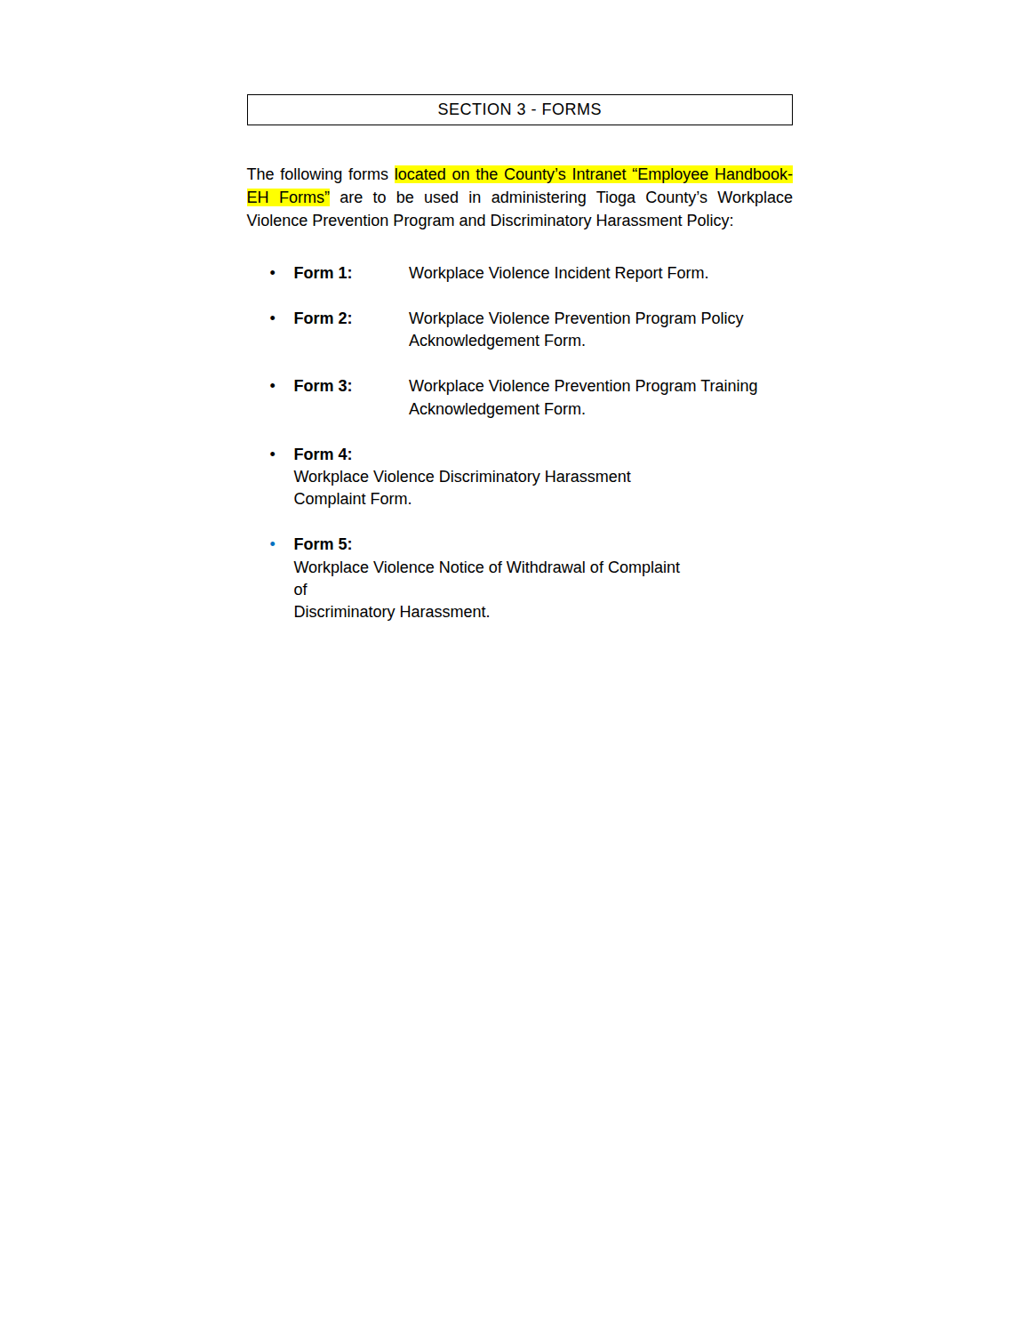SECTION 3 - FORMS
The following forms located on the County’s Intranet “Employee Handbook-EH Forms” are to be used in administering Tioga County’s Workplace Violence Prevention Program and Discriminatory Harassment Policy:
Form 1: Workplace Violence Incident Report Form.
Form 2: Workplace Violence Prevention Program PolicyAcknowledgement Form.
Form 3: Workplace Violence Prevention Program TrainingAcknowledgement Form.
Form 4: Workplace Violence Discriminatory Harassment Complaint Form.
Form 5: Workplace Violence Notice of Withdrawal of Complaint ofDiscriminatory Harassment.